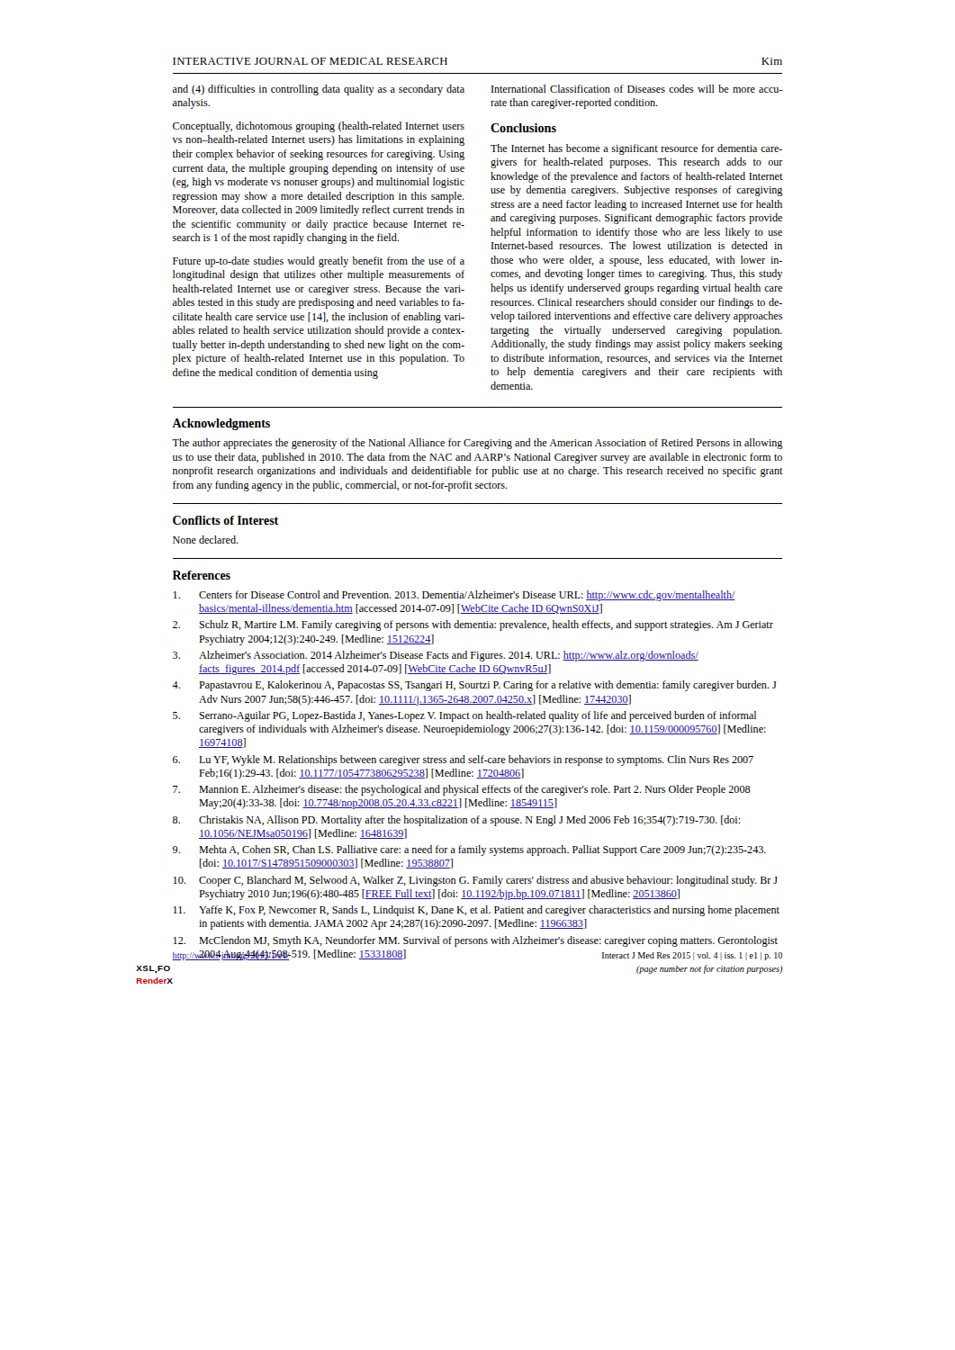Interactive Journal of Medical Research Kim
and (4) difficulties in controlling data quality as a secondary data analysis.
Conceptually, dichotomous grouping (health-related Internet users vs non–health-related Internet users) has limitations in explaining their complex behavior of seeking resources for caregiving. Using current data, the multiple grouping depending on intensity of use (eg, high vs moderate vs nonuser groups) and multinomial logistic regression may show a more detailed description in this sample. Moreover, data collected in 2009 limitedly reflect current trends in the scientific community or daily practice because Internet research is 1 of the most rapidly changing in the field.
Future up-to-date studies would greatly benefit from the use of a longitudinal design that utilizes other multiple measurements of health-related Internet use or caregiver stress. Because the variables tested in this study are predisposing and need variables to facilitate health care service use [14], the inclusion of enabling variables related to health service utilization should provide a contextually better in-depth understanding to shed new light on the complex picture of health-related Internet use in this population. To define the medical condition of dementia using
International Classification of Diseases codes will be more accurate than caregiver-reported condition.
Conclusions
The Internet has become a significant resource for dementia caregivers for health-related purposes. This research adds to our knowledge of the prevalence and factors of health-related Internet use by dementia caregivers. Subjective responses of caregiving stress are a need factor leading to increased Internet use for health and caregiving purposes. Significant demographic factors provide helpful information to identify those who are less likely to use Internet-based resources. The lowest utilization is detected in those who were older, a spouse, less educated, with lower incomes, and devoting longer times to caregiving. Thus, this study helps us identify underserved groups regarding virtual health care resources. Clinical researchers should consider our findings to develop tailored interventions and effective care delivery approaches targeting the virtually underserved caregiving population. Additionally, the study findings may assist policy makers seeking to distribute information, resources, and services via the Internet to help dementia caregivers and their care recipients with dementia.
Acknowledgments
The author appreciates the generosity of the National Alliance for Caregiving and the American Association of Retired Persons in allowing us to use their data, published in 2010. The data from the NAC and AARP’s National Caregiver survey are available in electronic form to nonprofit research organizations and individuals and deidentifiable for public use at no charge. This research received no specific grant from any funding agency in the public, commercial, or not-for-profit sectors.
Conflicts of Interest
None declared.
References
Centers for Disease Control and Prevention. 2013. Dementia/Alzheimer's Disease URL: http://www.cdc.gov/mentalhealth/
basics/mental-illness/dementia.htm [accessed 2014-07-09] [WebCite Cache ID 6QwnS0XiJ]
Schulz R, Martire LM. Family caregiving of persons with dementia: prevalence, health effects, and support strategies. Am J Geriatr Psychiatry 2004;12(3):240-249. [Medline: 15126224]
Alzheimer's Association. 2014 Alzheimer's Disease Facts and Figures. 2014. URL: http://www.alz.org/downloads/
facts_figures_2014.pdf [accessed 2014-07-09] [WebCite Cache ID 6QwnvR5uJ]
Papastavrou E, Kalokerinou A, Papacostas SS, Tsangari H, Sourtzi P. Caring for a relative with dementia: family caregiver burden. J Adv Nurs 2007 Jun;58(5):446-457. [doi: 10.1111/j.1365-2648.2007.04250.x] [Medline: 17442030]
Serrano-Aguilar PG, Lopez-Bastida J, Yanes-Lopez V. Impact on health-related quality of life and perceived burden of informal caregivers of individuals with Alzheimer's disease. Neuroepidemiology 2006;27(3):136-142. [doi: 10.1159/000095760] [Medline: 16974108]
Lu YF, Wykle M. Relationships between caregiver stress and self-care behaviors in response to symptoms. Clin Nurs Res 2007 Feb;16(1):29-43. [doi: 10.1177/1054773806295238] [Medline: 17204806]
Mannion E. Alzheimer's disease: the psychological and physical effects of the caregiver's role. Part 2. Nurs Older People 2008 May;20(4):33-38. [doi: 10.7748/nop2008.05.20.4.33.c8221] [Medline: 18549115]
Christakis NA, Allison PD. Mortality after the hospitalization of a spouse. N Engl J Med 2006 Feb 16;354(7):719-730. [doi: 10.1056/NEJMsa050196] [Medline: 16481639]
Mehta A, Cohen SR, Chan LS. Palliative care: a need for a family systems approach. Palliat Support Care 2009 Jun;7(2):235-243. [doi: 10.1017/S1478951509000303] [Medline: 19538807]
Cooper C, Blanchard M, Selwood A, Walker Z, Livingston G. Family carers' distress and abusive behaviour: longitudinal study. Br J Psychiatry 2010 Jun;196(6):480-485 [FREE Full text] [doi: 10.1192/bjp.bp.109.071811] [Medline: 20513860]
Yaffe K, Fox P, Newcomer R, Sands L, Lindquist K, Dane K, et al. Patient and caregiver characteristics and nursing home placement in patients with dementia. JAMA 2002 Apr 24;287(16):2090-2097. [Medline: 11966383]
McClendon MJ, Smyth KA, Neundorfer MM. Survival of persons with Alzheimer's disease: caregiver coping matters. Gerontologist 2004 Aug;44(4):508-519. [Medline: 15331808]
XSL•FO
Render X
http://www.i-jmr.org/2015/1/e1/ Interact J Med Res 2015 | vol. 4 | iss. 1 | e1 | p. 10
(page number not for citation purposes)